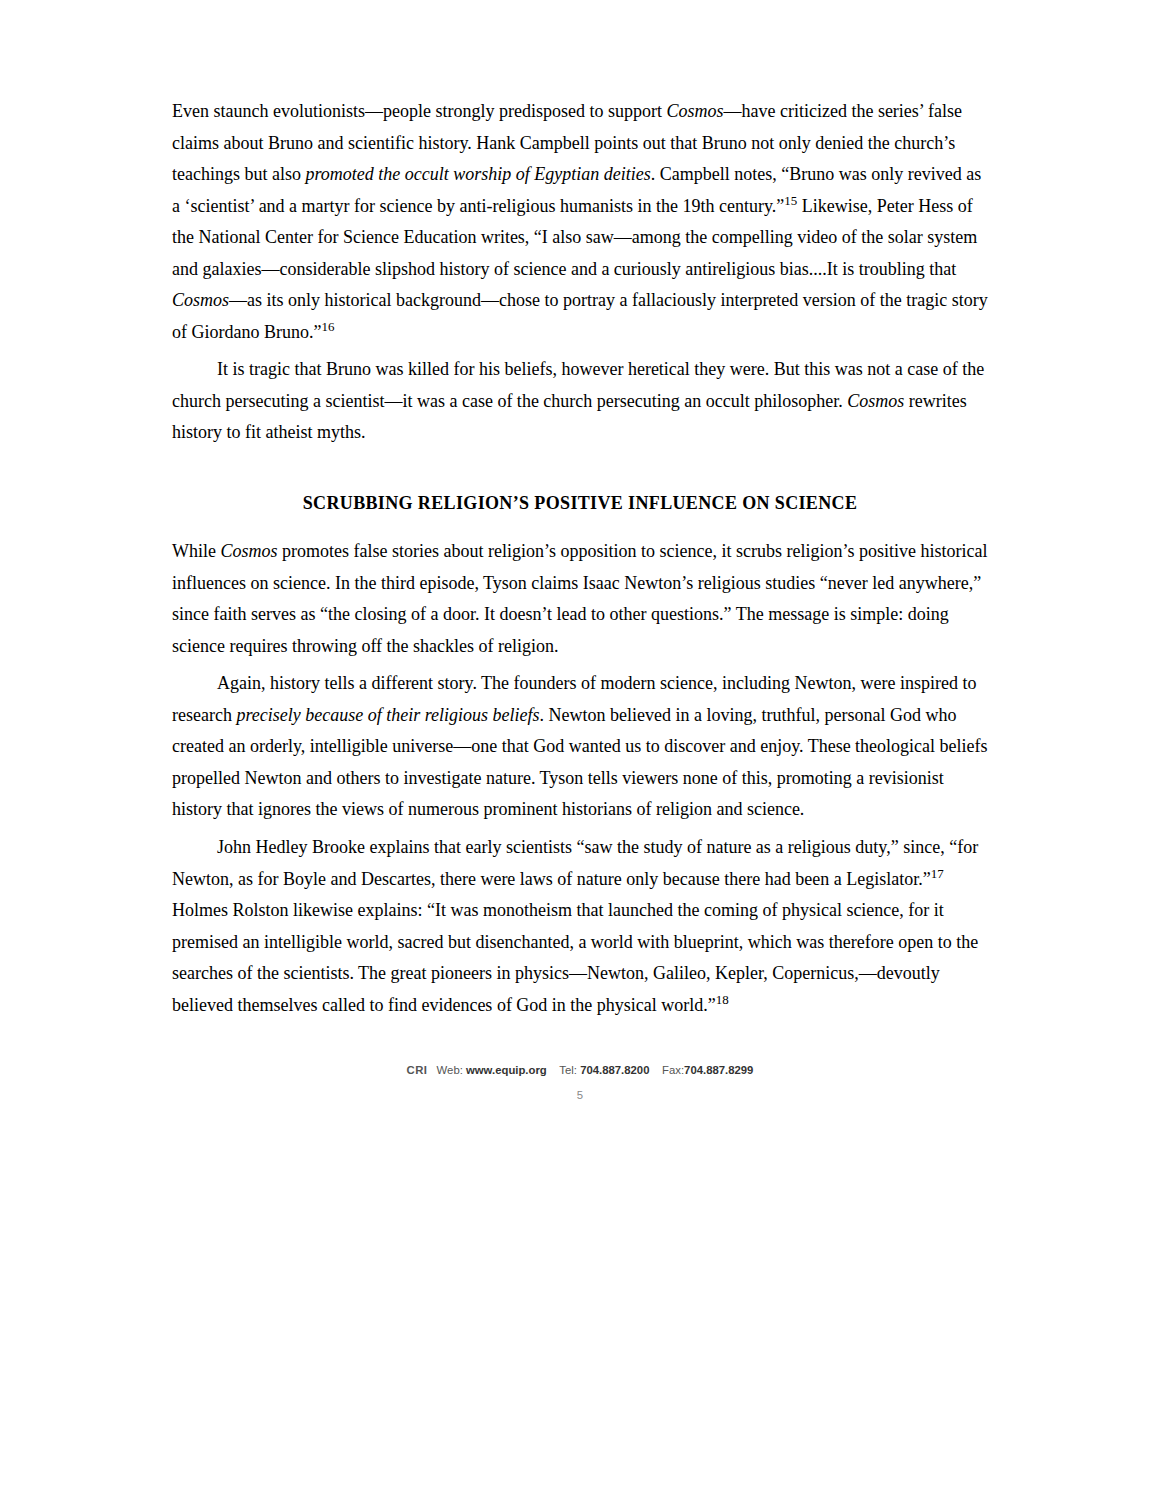Even staunch evolutionists—people strongly predisposed to support Cosmos—have criticized the series’ false claims about Bruno and scientific history. Hank Campbell points out that Bruno not only denied the church’s teachings but also promoted the occult worship of Egyptian deities. Campbell notes, “Bruno was only revived as a ‘scientist’ and a martyr for science by anti-religious humanists in the 19th century.”15 Likewise, Peter Hess of the National Center for Science Education writes, “I also saw—among the compelling video of the solar system and galaxies—considerable slipshod history of science and a curiously antireligious bias....It is troubling that Cosmos—as its only historical background—chose to portray a fallaciously interpreted version of the tragic story of Giordano Bruno.”16
It is tragic that Bruno was killed for his beliefs, however heretical they were. But this was not a case of the church persecuting a scientist—it was a case of the church persecuting an occult philosopher. Cosmos rewrites history to fit atheist myths.
SCRUBBING RELIGION’S POSITIVE INFLUENCE ON SCIENCE
While Cosmos promotes false stories about religion’s opposition to science, it scrubs religion’s positive historical influences on science. In the third episode, Tyson claims Isaac Newton’s religious studies “never led anywhere,” since faith serves as “the closing of a door. It doesn’t lead to other questions.” The message is simple: doing science requires throwing off the shackles of religion.
Again, history tells a different story. The founders of modern science, including Newton, were inspired to research precisely because of their religious beliefs. Newton believed in a loving, truthful, personal God who created an orderly, intelligible universe—one that God wanted us to discover and enjoy. These theological beliefs propelled Newton and others to investigate nature. Tyson tells viewers none of this, promoting a revisionist history that ignores the views of numerous prominent historians of religion and science.
John Hedley Brooke explains that early scientists “saw the study of nature as a religious duty,” since, “for Newton, as for Boyle and Descartes, there were laws of nature only because there had been a Legislator.”17 Holmes Rolston likewise explains: “It was monotheism that launched the coming of physical science, for it premised an intelligible world, sacred but disenchanted, a world with blueprint, which was therefore open to the searches of the scientists. The great pioneers in physics—Newton, Galileo, Kepler, Copernicus,—devoutly believed themselves called to find evidences of God in the physical world.”18
CRI Web: www.equip.org Tel: 704.887.8200 Fax: 704.887.8299
5